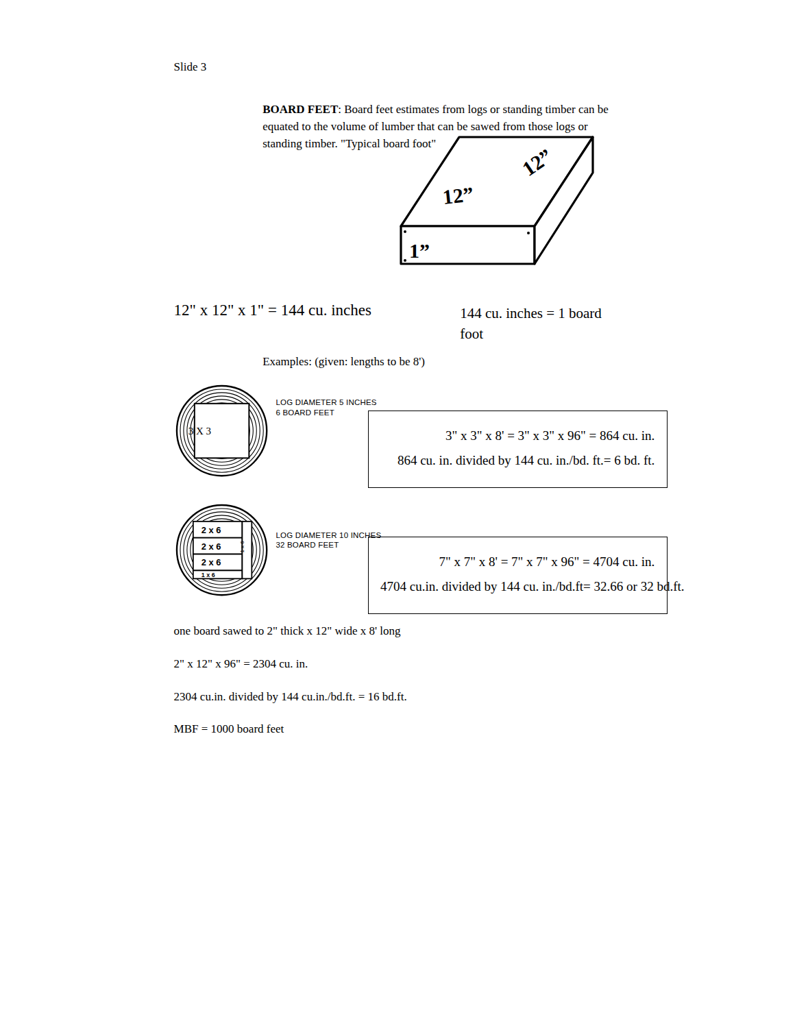Slide 3
BOARD FEET: Board feet estimates from logs or standing timber can be equated to the volume of lumber that can be sawed from those logs or standing timber. "Typical board foot"
12” 12” 1”
12" x 12" x 1" = 144 cu. inches
144 cu. inches = 1 board foot
Examples: (given: lengths to be 8')
3 X 3
LOG DIAMETER 5 INCHES
6 BOARD FEET
3" x 3" x 8' = 3" x 3" x 96" = 864 cu. in.
864 cu. in. divided by 144 cu. in./bd. ft.= 6 bd. ft.
2 x 6 2 x 6 2 x 6 1 x 6 1 x 6
LOG DIAMETER 10 INCHES
32 BOARD FEET
7" x 7" x 8' = 7" x 7" x 96" = 4704 cu. in.
4704 cu.in. divided by 144 cu. in./bd.ft= 32.66 or 32 bd.ft.
one board sawed to 2" thick x 12" wide x 8' long
2" x 12" x 96" = 2304 cu. in.
2304 cu.in. divided by 144 cu.in./bd.ft. = 16 bd.ft.
MBF = 1000 board feet